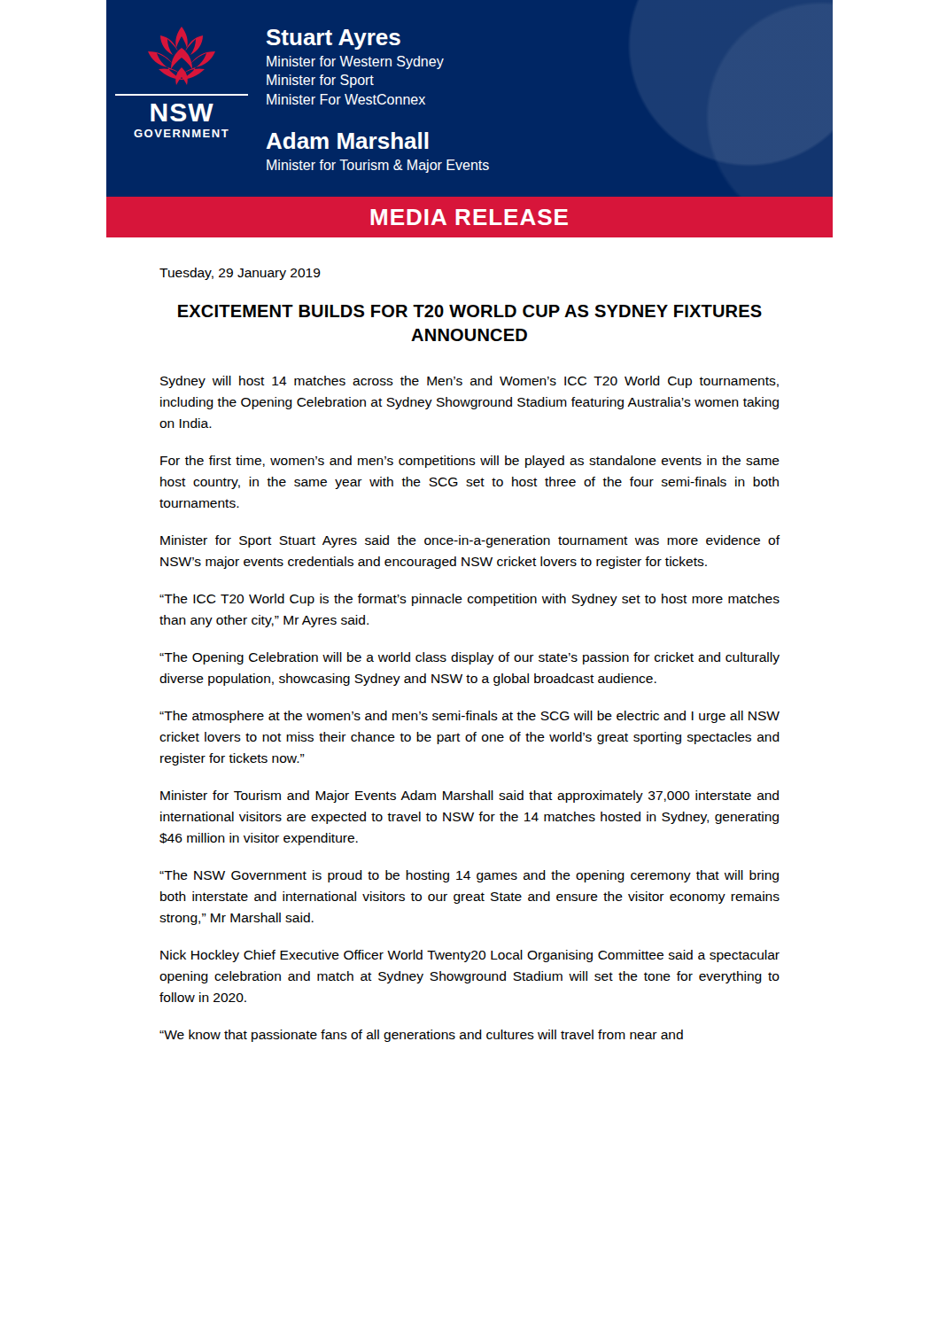NSW
GOVERNMENT
Stuart Ayres
Minister for Western Sydney
Minister for Sport
Minister For WestConnex
Adam Marshall
Minister for Tourism & Major Events
MEDIA RELEASE
Tuesday, 29 January 2019
EXCITEMENT BUILDS FOR T20 WORLD CUP AS SYDNEY FIXTURES ANNOUNCED
Sydney will host 14 matches across the Men’s and Women’s ICC T20 World Cup tournaments, including the Opening Celebration at Sydney Showground Stadium featuring Australia’s women taking on India.
For the first time, women’s and men’s competitions will be played as standalone events in the same host country, in the same year with the SCG set to host three of the four semi-finals in both tournaments.
Minister for Sport Stuart Ayres said the once-in-a-generation tournament was more evidence of NSW’s major events credentials and encouraged NSW cricket lovers to register for tickets.
“The ICC T20 World Cup is the format’s pinnacle competition with Sydney set to host more matches than any other city,” Mr Ayres said.
“The Opening Celebration will be a world class display of our state’s passion for cricket and culturally diverse population, showcasing Sydney and NSW to a global broadcast audience.
“The atmosphere at the women’s and men’s semi-finals at the SCG will be electric and I urge all NSW cricket lovers to not miss their chance to be part of one of the world’s great sporting spectacles and register for tickets now.”
Minister for Tourism and Major Events Adam Marshall said that approximately 37,000 interstate and international visitors are expected to travel to NSW for the 14 matches hosted in Sydney, generating $46 million in visitor expenditure.
“The NSW Government is proud to be hosting 14 games and the opening ceremony that will bring both interstate and international visitors to our great State and ensure the visitor economy remains strong,” Mr Marshall said.
Nick Hockley Chief Executive Officer World Twenty20 Local Organising Committee said a spectacular opening celebration and match at Sydney Showground Stadium will set the tone for everything to follow in 2020.
“We know that passionate fans of all generations and cultures will travel from near and